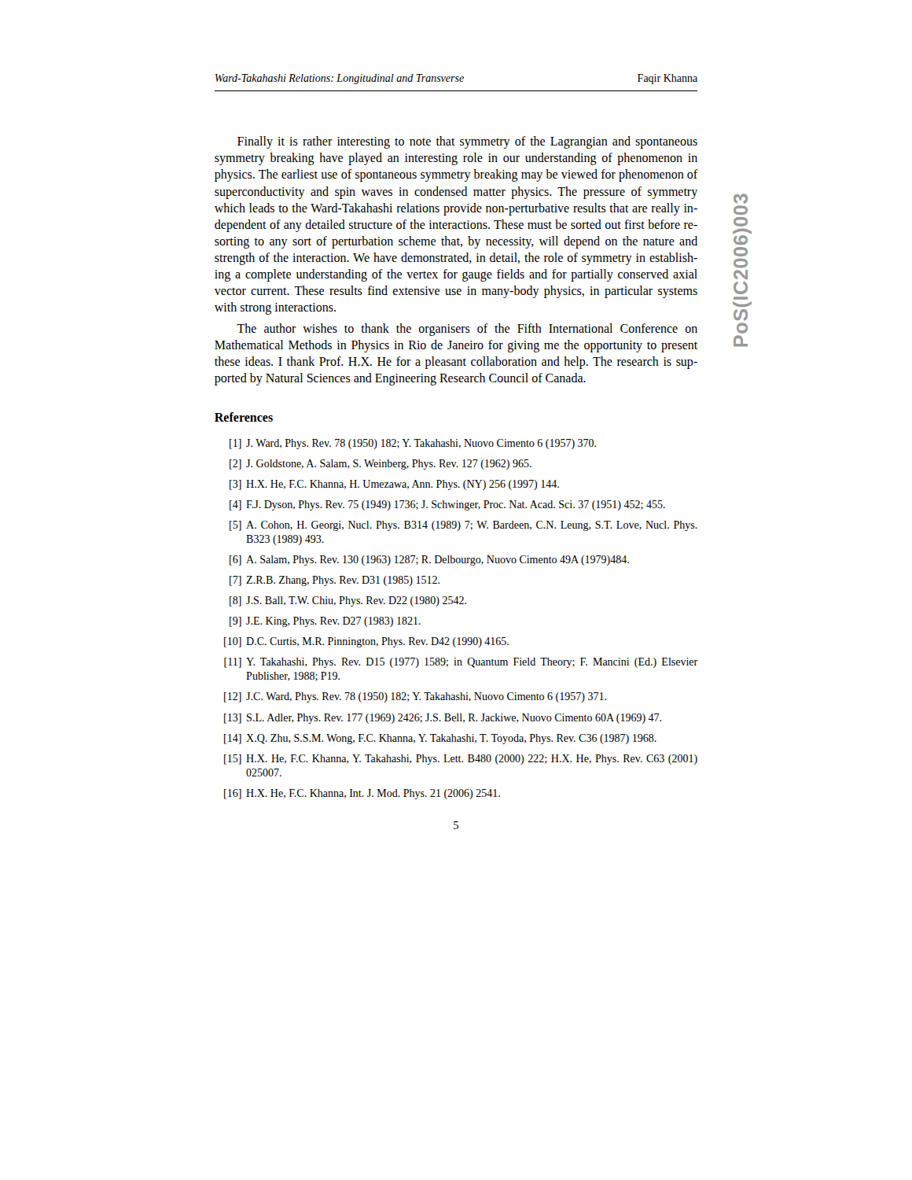Ward-Takahashi Relations: Longitudinal and Transverse Faqir Khanna
PoS(IC2006)003
Finally it is rather interesting to note that symmetry of the Lagrangian and spontaneous symmetry breaking have played an interesting role in our understanding of phenomenon in physics. The earliest use of spontaneous symmetry breaking may be viewed for phenomenon of superconductivity and spin waves in condensed matter physics. The pressure of symmetry which leads to the Ward-Takahashi relations provide non-perturbative results that are really independent of any detailed structure of the interactions. These must be sorted out first before resorting to any sort of perturbation scheme that, by necessity, will depend on the nature and strength of the interaction. We have demonstrated, in detail, the role of symmetry in establishing a complete understanding of the vertex for gauge fields and for partially conserved axial vector current. These results find extensive use in many-body physics, in particular systems with strong interactions.
The author wishes to thank the organisers of the Fifth International Conference on Mathematical Methods in Physics in Rio de Janeiro for giving me the opportunity to present these ideas. I thank Prof. H.X. He for a pleasant collaboration and help. The research is supported by Natural Sciences and Engineering Research Council of Canada.
References
[1] J. Ward, Phys. Rev. 78 (1950) 182; Y. Takahashi, Nuovo Cimento 6 (1957) 370.
[2] J. Goldstone, A. Salam, S. Weinberg, Phys. Rev. 127 (1962) 965.
[3] H.X. He, F.C. Khanna, H. Umezawa, Ann. Phys. (NY) 256 (1997) 144.
[4] F.J. Dyson, Phys. Rev. 75 (1949) 1736; J. Schwinger, Proc. Nat. Acad. Sci. 37 (1951) 452; 455.
[5] A. Cohon, H. Georgi, Nucl. Phys. B314 (1989) 7; W. Bardeen, C.N. Leung, S.T. Love, Nucl. Phys. B323 (1989) 493.
[6] A. Salam, Phys. Rev. 130 (1963) 1287; R. Delbourgo, Nuovo Cimento 49A (1979)484.
[7] Z.R.B. Zhang, Phys. Rev. D31 (1985) 1512.
[8] J.S. Ball, T.W. Chiu, Phys. Rev. D22 (1980) 2542.
[9] J.E. King, Phys. Rev. D27 (1983) 1821.
[10] D.C. Curtis, M.R. Pinnington, Phys. Rev. D42 (1990) 4165.
[11] Y. Takahashi, Phys. Rev. D15 (1977) 1589; in Quantum Field Theory; F. Mancini (Ed.) Elsevier Publisher, 1988; P19.
[12] J.C. Ward, Phys. Rev. 78 (1950) 182; Y. Takahashi, Nuovo Cimento 6 (1957) 371.
[13] S.L. Adler, Phys. Rev. 177 (1969) 2426; J.S. Bell, R. Jackiwe, Nuovo Cimento 60A (1969) 47.
[14] X.Q. Zhu, S.S.M. Wong, F.C. Khanna, Y. Takahashi, T. Toyoda, Phys. Rev. C36 (1987) 1968.
[15] H.X. He, F.C. Khanna, Y. Takahashi, Phys. Lett. B480 (2000) 222; H.X. He, Phys. Rev. C63 (2001) 025007.
[16] H.X. He, F.C. Khanna, Int. J. Mod. Phys. 21 (2006) 2541.
5